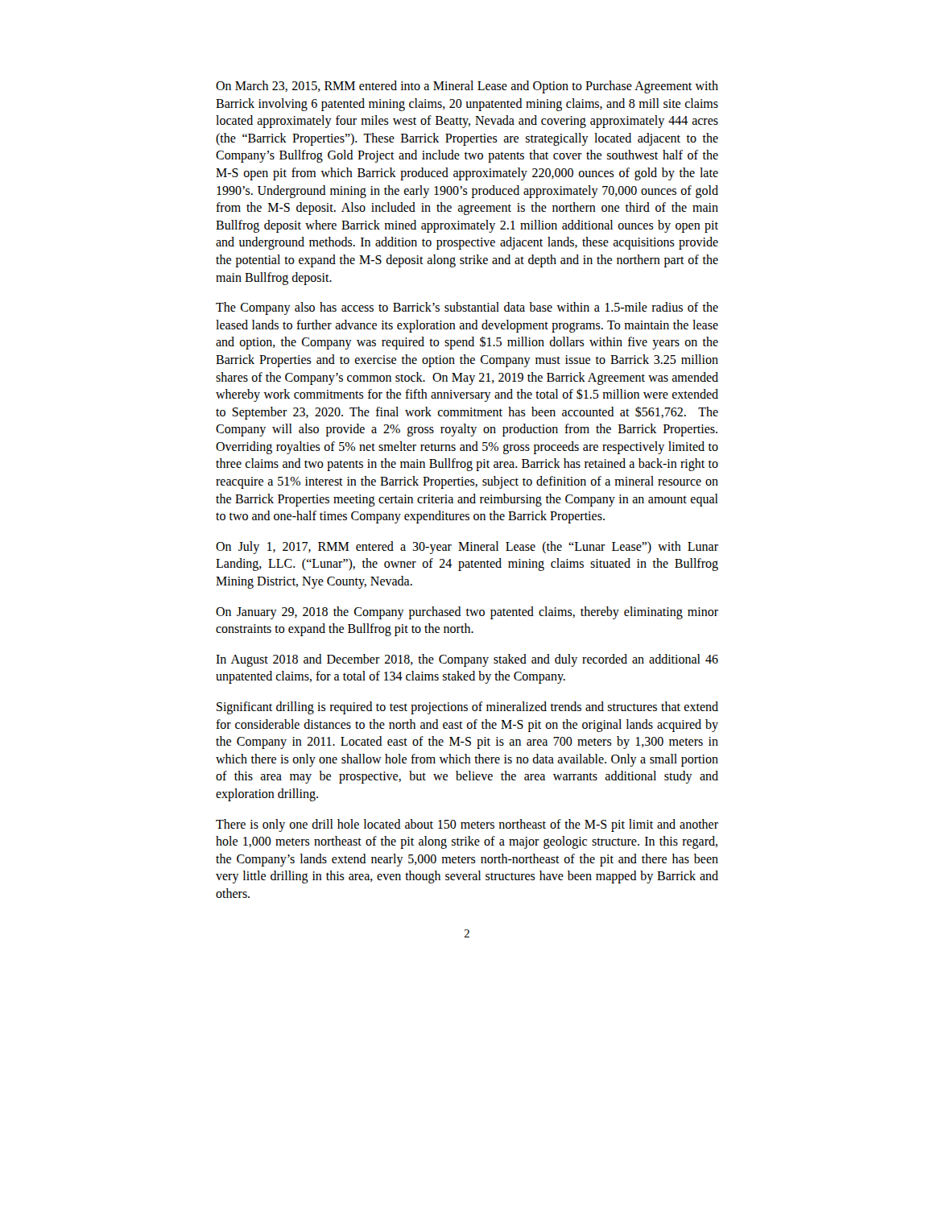On March 23, 2015, RMM entered into a Mineral Lease and Option to Purchase Agreement with Barrick involving 6 patented mining claims, 20 unpatented mining claims, and 8 mill site claims located approximately four miles west of Beatty, Nevada and covering approximately 444 acres (the “Barrick Properties”). These Barrick Properties are strategically located adjacent to the Company’s Bullfrog Gold Project and include two patents that cover the southwest half of the M-S open pit from which Barrick produced approximately 220,000 ounces of gold by the late 1990’s. Underground mining in the early 1900’s produced approximately 70,000 ounces of gold from the M-S deposit. Also included in the agreement is the northern one third of the main Bullfrog deposit where Barrick mined approximately 2.1 million additional ounces by open pit and underground methods. In addition to prospective adjacent lands, these acquisitions provide the potential to expand the M-S deposit along strike and at depth and in the northern part of the main Bullfrog deposit.
The Company also has access to Barrick’s substantial data base within a 1.5-mile radius of the leased lands to further advance its exploration and development programs. To maintain the lease and option, the Company was required to spend $1.5 million dollars within five years on the Barrick Properties and to exercise the option the Company must issue to Barrick 3.25 million shares of the Company’s common stock. On May 21, 2019 the Barrick Agreement was amended whereby work commitments for the fifth anniversary and the total of $1.5 million were extended to September 23, 2020. The final work commitment has been accounted at $561,762. The Company will also provide a 2% gross royalty on production from the Barrick Properties. Overriding royalties of 5% net smelter returns and 5% gross proceeds are respectively limited to three claims and two patents in the main Bullfrog pit area. Barrick has retained a back-in right to reacquire a 51% interest in the Barrick Properties, subject to definition of a mineral resource on the Barrick Properties meeting certain criteria and reimbursing the Company in an amount equal to two and one-half times Company expenditures on the Barrick Properties.
On July 1, 2017, RMM entered a 30-year Mineral Lease (the “Lunar Lease”) with Lunar Landing, LLC. (“Lunar”), the owner of 24 patented mining claims situated in the Bullfrog Mining District, Nye County, Nevada.
On January 29, 2018 the Company purchased two patented claims, thereby eliminating minor constraints to expand the Bullfrog pit to the north.
In August 2018 and December 2018, the Company staked and duly recorded an additional 46 unpatented claims, for a total of 134 claims staked by the Company.
Significant drilling is required to test projections of mineralized trends and structures that extend for considerable distances to the north and east of the M-S pit on the original lands acquired by the Company in 2011. Located east of the M-S pit is an area 700 meters by 1,300 meters in which there is only one shallow hole from which there is no data available. Only a small portion of this area may be prospective, but we believe the area warrants additional study and exploration drilling.
There is only one drill hole located about 150 meters northeast of the M-S pit limit and another hole 1,000 meters northeast of the pit along strike of a major geologic structure. In this regard, the Company’s lands extend nearly 5,000 meters north-northeast of the pit and there has been very little drilling in this area, even though several structures have been mapped by Barrick and others.
2